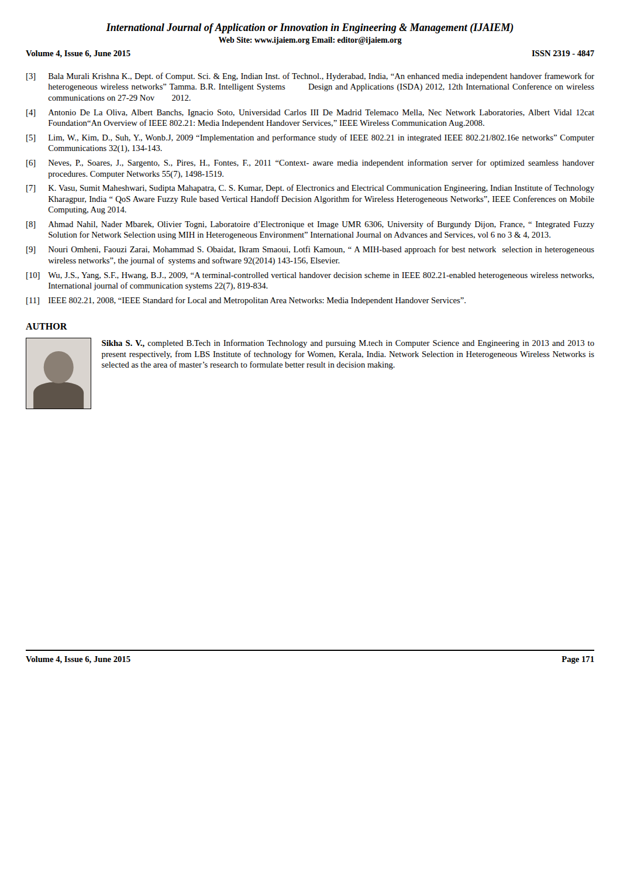International Journal of Application or Innovation in Engineering & Management (IJAIEM)
Web Site: www.ijaiem.org Email: editor@ijaiem.org
Volume 4, Issue 6, June 2015 ISSN 2319 - 4847
[3] Bala Murali Krishna K., Dept. of Comput. Sci. & Eng, Indian Inst. of Technol., Hyderabad, India, “An enhanced media independent handover framework for heterogeneous wireless networks” Tamma. B.R. Intelligent Systems Design and Applications (ISDA) 2012, 12th International Conference on wireless communications on 27-29 Nov 2012.
[4] Antonio De La Oliva, Albert Banchs, Ignacio Soto, Universidad Carlos III De Madrid Telemaco Mella, Nec Network Laboratories, Albert Vidal 12cat Foundation“An Overview of IEEE 802.21: Media Independent Handover Services,” IEEE Wireless Communication Aug.2008.
[5] Lim, W., Kim, D., Suh, Y., Wonb.J, 2009 “Implementation and performance study of IEEE 802.21 in integrated IEEE 802.21/802.16e networks” Computer Communications 32(1), 134-143.
[6] Neves, P., Soares, J., Sargento, S., Pires, H., Fontes, F., 2011 “Context- aware media independent information server for optimized seamless handover procedures. Computer Networks 55(7), 1498-1519.
[7] K. Vasu, Sumit Maheshwari, Sudipta Mahapatra, C. S. Kumar, Dept. of Electronics and Electrical Communication Engineering, Indian Institute of Technology Kharagpur, India “ QoS Aware Fuzzy Rule based Vertical Handoff Decision Algorithm for Wireless Heterogeneous Networks”, IEEE Conferences on Mobile Computing, Aug 2014.
[8] Ahmad Nahil, Nader Mbarek, Olivier Togni, Laboratoire d’Electronique et Image UMR 6306, University of Burgundy Dijon, France, “ Integrated Fuzzy Solution for Network Selection using MIH in Heterogeneous Environment” International Journal on Advances and Services, vol 6 no 3 & 4, 2013.
[9] Nouri Omheni, Faouzi Zarai, Mohammad S. Obaidat, Ikram Smaoui, Lotfi Kamoun, “ A MIH-based approach for best network selection in heterogeneous wireless networks”, the journal of systems and software 92(2014) 143-156, Elsevier.
[10] Wu, J.S., Yang, S.F., Hwang, B.J., 2009, “A terminal-controlled vertical handover decision scheme in IEEE 802.21-enabled heterogeneous wireless networks, International journal of communication systems 22(7), 819-834.
[11] IEEE 802.21, 2008, “IEEE Standard for Local and Metropolitan Area Networks: Media Independent Handover Services”.
AUTHOR
Sikha S. V., completed B.Tech in Information Technology and pursuing M.tech in Computer Science and Engineering in 2013 and 2013 to present respectively, from LBS Institute of technology for Women, Kerala, India. Network Selection in Heterogeneous Wireless Networks is selected as the area of master’s research to formulate better result in decision making.
Volume 4, Issue 6, June 2015 Page 171